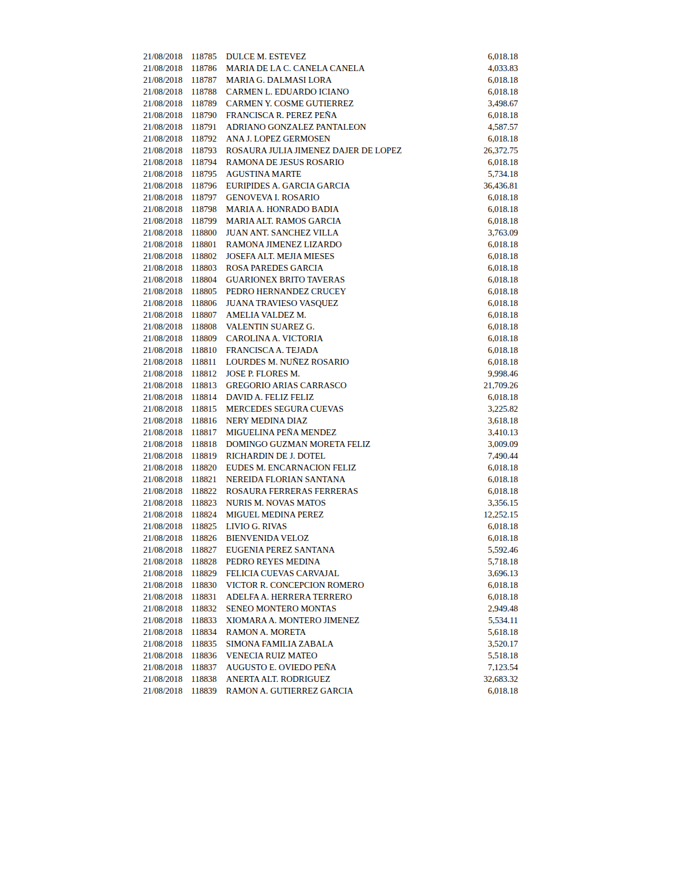| 21/08/2018 | 118785 | DULCE M. ESTEVEZ | 6,018.18 |
| 21/08/2018 | 118786 | MARIA DE LA C. CANELA CANELA | 4,033.83 |
| 21/08/2018 | 118787 | MARIA G. DALMASI LORA | 6,018.18 |
| 21/08/2018 | 118788 | CARMEN L. EDUARDO ICIANO | 6,018.18 |
| 21/08/2018 | 118789 | CARMEN Y. COSME GUTIERREZ | 3,498.67 |
| 21/08/2018 | 118790 | FRANCISCA R. PEREZ PEÑA | 6,018.18 |
| 21/08/2018 | 118791 | ADRIANO GONZALEZ PANTALEON | 4,587.57 |
| 21/08/2018 | 118792 | ANA J. LOPEZ GERMOSEN | 6,018.18 |
| 21/08/2018 | 118793 | ROSAURA JULIA JIMENEZ DAJER DE LOPEZ | 26,372.75 |
| 21/08/2018 | 118794 | RAMONA DE JESUS ROSARIO | 6,018.18 |
| 21/08/2018 | 118795 | AGUSTINA MARTE | 5,734.18 |
| 21/08/2018 | 118796 | EURIPIDES A. GARCIA GARCIA | 36,436.81 |
| 21/08/2018 | 118797 | GENOVEVA I. ROSARIO | 6,018.18 |
| 21/08/2018 | 118798 | MARIA A. HONRADO BADIA | 6,018.18 |
| 21/08/2018 | 118799 | MARIA ALT. RAMOS GARCIA | 6,018.18 |
| 21/08/2018 | 118800 | JUAN ANT. SANCHEZ VILLA | 3,763.09 |
| 21/08/2018 | 118801 | RAMONA JIMENEZ LIZARDO | 6,018.18 |
| 21/08/2018 | 118802 | JOSEFA ALT. MEJIA MIESES | 6,018.18 |
| 21/08/2018 | 118803 | ROSA PAREDES GARCIA | 6,018.18 |
| 21/08/2018 | 118804 | GUARIONEX BRITO TAVERAS | 6,018.18 |
| 21/08/2018 | 118805 | PEDRO HERNANDEZ CRUCEY | 6,018.18 |
| 21/08/2018 | 118806 | JUANA TRAVIESO VASQUEZ | 6,018.18 |
| 21/08/2018 | 118807 | AMELIA VALDEZ M. | 6,018.18 |
| 21/08/2018 | 118808 | VALENTIN SUAREZ G. | 6,018.18 |
| 21/08/2018 | 118809 | CAROLINA A. VICTORIA | 6,018.18 |
| 21/08/2018 | 118810 | FRANCISCA A. TEJADA | 6,018.18 |
| 21/08/2018 | 118811 | LOURDES M. NUÑEZ ROSARIO | 6,018.18 |
| 21/08/2018 | 118812 | JOSE P. FLORES M. | 9,998.46 |
| 21/08/2018 | 118813 | GREGORIO ARIAS CARRASCO | 21,709.26 |
| 21/08/2018 | 118814 | DAVID A. FELIZ FELIZ | 6,018.18 |
| 21/08/2018 | 118815 | MERCEDES SEGURA CUEVAS | 3,225.82 |
| 21/08/2018 | 118816 | NERY MEDINA DIAZ | 3,618.18 |
| 21/08/2018 | 118817 | MIGUELINA PEÑA MENDEZ | 3,410.13 |
| 21/08/2018 | 118818 | DOMINGO GUZMAN MORETA FELIZ | 3,009.09 |
| 21/08/2018 | 118819 | RICHARDIN DE J. DOTEL | 7,490.44 |
| 21/08/2018 | 118820 | EUDES M. ENCARNACION FELIZ | 6,018.18 |
| 21/08/2018 | 118821 | NEREIDA FLORIAN SANTANA | 6,018.18 |
| 21/08/2018 | 118822 | ROSAURA FERRERAS FERRERAS | 6,018.18 |
| 21/08/2018 | 118823 | NURIS M. NOVAS MATOS | 3,356.15 |
| 21/08/2018 | 118824 | MIGUEL MEDINA PEREZ | 12,252.15 |
| 21/08/2018 | 118825 | LIVIO G. RIVAS | 6,018.18 |
| 21/08/2018 | 118826 | BIENVENIDA VELOZ | 6,018.18 |
| 21/08/2018 | 118827 | EUGENIA PEREZ SANTANA | 5,592.46 |
| 21/08/2018 | 118828 | PEDRO REYES MEDINA | 5,718.18 |
| 21/08/2018 | 118829 | FELICIA CUEVAS CARVAJAL | 3,696.13 |
| 21/08/2018 | 118830 | VICTOR R. CONCEPCION ROMERO | 6,018.18 |
| 21/08/2018 | 118831 | ADELFA A. HERRERA TERRERO | 6,018.18 |
| 21/08/2018 | 118832 | SENEO MONTERO MONTAS | 2,949.48 |
| 21/08/2018 | 118833 | XIOMARA A. MONTERO JIMENEZ | 5,534.11 |
| 21/08/2018 | 118834 | RAMON A. MORETA | 5,618.18 |
| 21/08/2018 | 118835 | SIMONA FAMILIA ZABALA | 3,520.17 |
| 21/08/2018 | 118836 | VENECIA RUIZ MATEO | 5,518.18 |
| 21/08/2018 | 118837 | AUGUSTO E. OVIEDO PEÑA | 7,123.54 |
| 21/08/2018 | 118838 | ANERTA ALT. RODRIGUEZ | 32,683.32 |
| 21/08/2018 | 118839 | RAMON A. GUTIERREZ GARCIA | 6,018.18 |